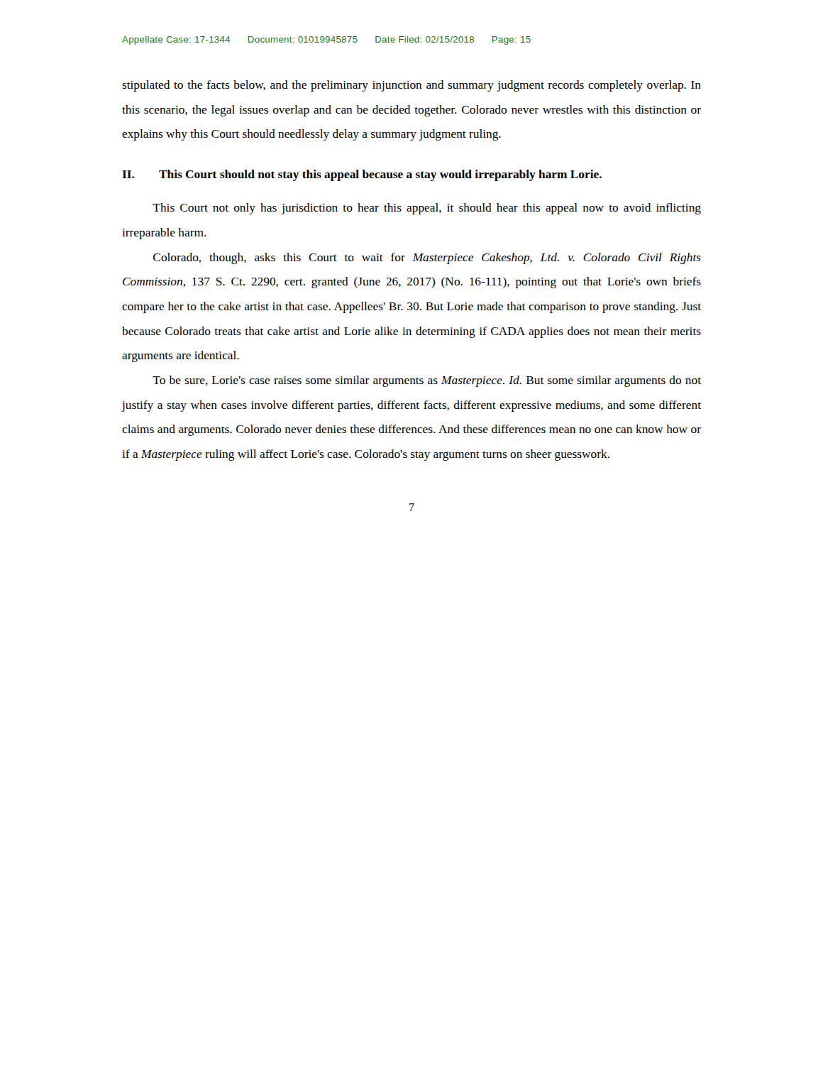Appellate Case: 17-1344 Document: 01019945875 Date Filed: 02/15/2018 Page: 15
stipulated to the facts below, and the preliminary injunction and summary judgment records completely overlap. In this scenario, the legal issues overlap and can be decided together. Colorado never wrestles with this distinction or explains why this Court should needlessly delay a summary judgment ruling.
II. This Court should not stay this appeal because a stay would irreparably harm Lorie.
This Court not only has jurisdiction to hear this appeal, it should hear this appeal now to avoid inflicting irreparable harm.
Colorado, though, asks this Court to wait for Masterpiece Cakeshop, Ltd. v. Colorado Civil Rights Commission, 137 S. Ct. 2290, cert. granted (June 26, 2017) (No. 16-111), pointing out that Lorie's own briefs compare her to the cake artist in that case. Appellees' Br. 30. But Lorie made that comparison to prove standing. Just because Colorado treats that cake artist and Lorie alike in determining if CADA applies does not mean their merits arguments are identical.
To be sure, Lorie's case raises some similar arguments as Masterpiece. Id. But some similar arguments do not justify a stay when cases involve different parties, different facts, different expressive mediums, and some different claims and arguments. Colorado never denies these differences. And these differences mean no one can know how or if a Masterpiece ruling will affect Lorie's case. Colorado's stay argument turns on sheer guesswork.
7